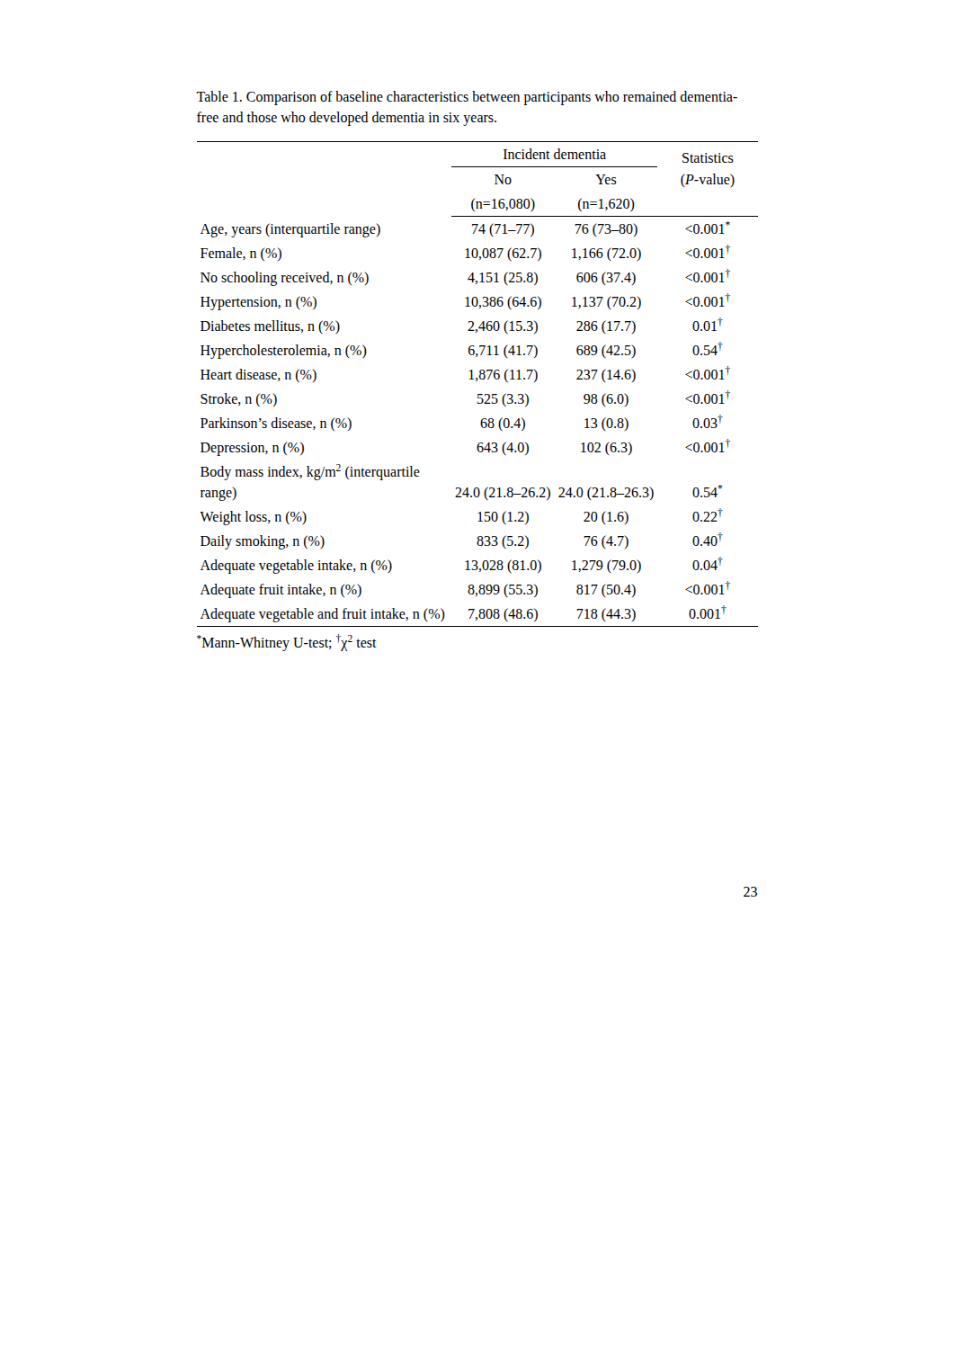Table 1. Comparison of baseline characteristics between participants who remained dementia-free and those who developed dementia in six years.
| | Incident dementia | Statistics ( P -value) |
| --- | --- | --- |
| No | Yes |
| (n=16,080) | (n=1,620) | |
| Age, years (interquartile range) | 74 (71–77) | 76 (73–80) | <0.001 * |
| Female, n (%) | 10,087 (62.7) | 1,166 (72.0) | <0.001 † |
| No schooling received, n (%) | 4,151 (25.8) | 606 (37.4) | <0.001 † |
| Hypertension, n (%) | 10,386 (64.6) | 1,137 (70.2) | <0.001 † |
| Diabetes mellitus, n (%) | 2,460 (15.3) | 286 (17.7) | 0.01 † |
| Hypercholesterolemia, n (%) | 6,711 (41.7) | 689 (42.5) | 0.54 † |
| Heart disease, n (%) | 1,876 (11.7) | 237 (14.6) | <0.001 † |
| Stroke, n (%) | 525 (3.3) | 98 (6.0) | <0.001 † |
| Parkinson’s disease, n (%) | 68 (0.4) | 13 (0.8) | 0.03 † |
| Depression, n (%) | 643 (4.0) | 102 (6.3) | <0.001 † |
| Body mass index, kg/m 2 (interquartile range) | 24.0 (21.8–26.2) | 24.0 (21.8–26.3) | 0.54 * |
| Weight loss, n (%) | 150 (1.2) | 20 (1.6) | 0.22 † |
| Daily smoking, n (%) | 833 (5.2) | 76 (4.7) | 0.40 † |
| Adequate vegetable intake, n (%) | 13,028 (81.0) | 1,279 (79.0) | 0.04 † |
| Adequate fruit intake, n (%) | 8,899 (55.3) | 817 (50.4) | <0.001 † |
| Adequate vegetable and fruit intake, n (%) | 7,808 (48.6) | 718 (44.3) | 0.001 † |
*Mann-Whitney U-test; †χ2 test
23